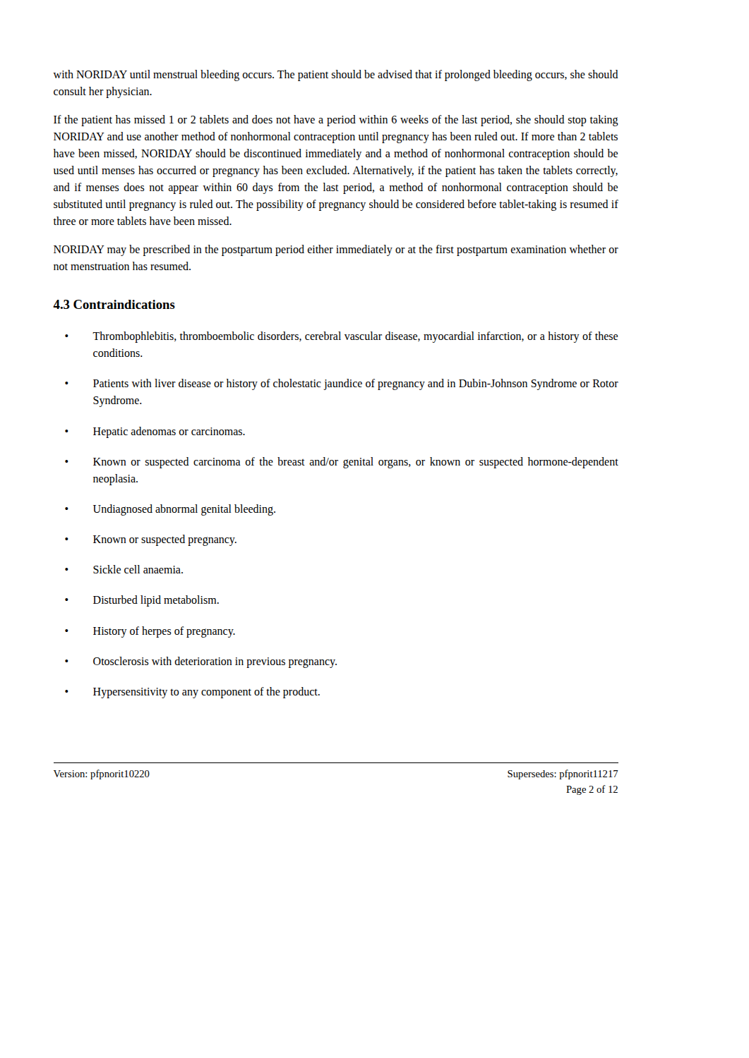with NORIDAY until menstrual bleeding occurs. The patient should be advised that if prolonged bleeding occurs, she should consult her physician.
If the patient has missed 1 or 2 tablets and does not have a period within 6 weeks of the last period, she should stop taking NORIDAY and use another method of nonhormonal contraception until pregnancy has been ruled out. If more than 2 tablets have been missed, NORIDAY should be discontinued immediately and a method of nonhormonal contraception should be used until menses has occurred or pregnancy has been excluded. Alternatively, if the patient has taken the tablets correctly, and if menses does not appear within 60 days from the last period, a method of nonhormonal contraception should be substituted until pregnancy is ruled out. The possibility of pregnancy should be considered before tablet-taking is resumed if three or more tablets have been missed.
NORIDAY may be prescribed in the postpartum period either immediately or at the first postpartum examination whether or not menstruation has resumed.
4.3 Contraindications
Thrombophlebitis, thromboembolic disorders, cerebral vascular disease, myocardial infarction, or a history of these conditions.
Patients with liver disease or history of cholestatic jaundice of pregnancy and in Dubin-Johnson Syndrome or Rotor Syndrome.
Hepatic adenomas or carcinomas.
Known or suspected carcinoma of the breast and/or genital organs, or known or suspected hormone-dependent neoplasia.
Undiagnosed abnormal genital bleeding.
Known or suspected pregnancy.
Sickle cell anaemia.
Disturbed lipid metabolism.
History of herpes of pregnancy.
Otosclerosis with deterioration in previous pregnancy.
Hypersensitivity to any component of the product.
Version: pfpnorit10220 Supersedes: pfpnorit11217
Page 2 of 12